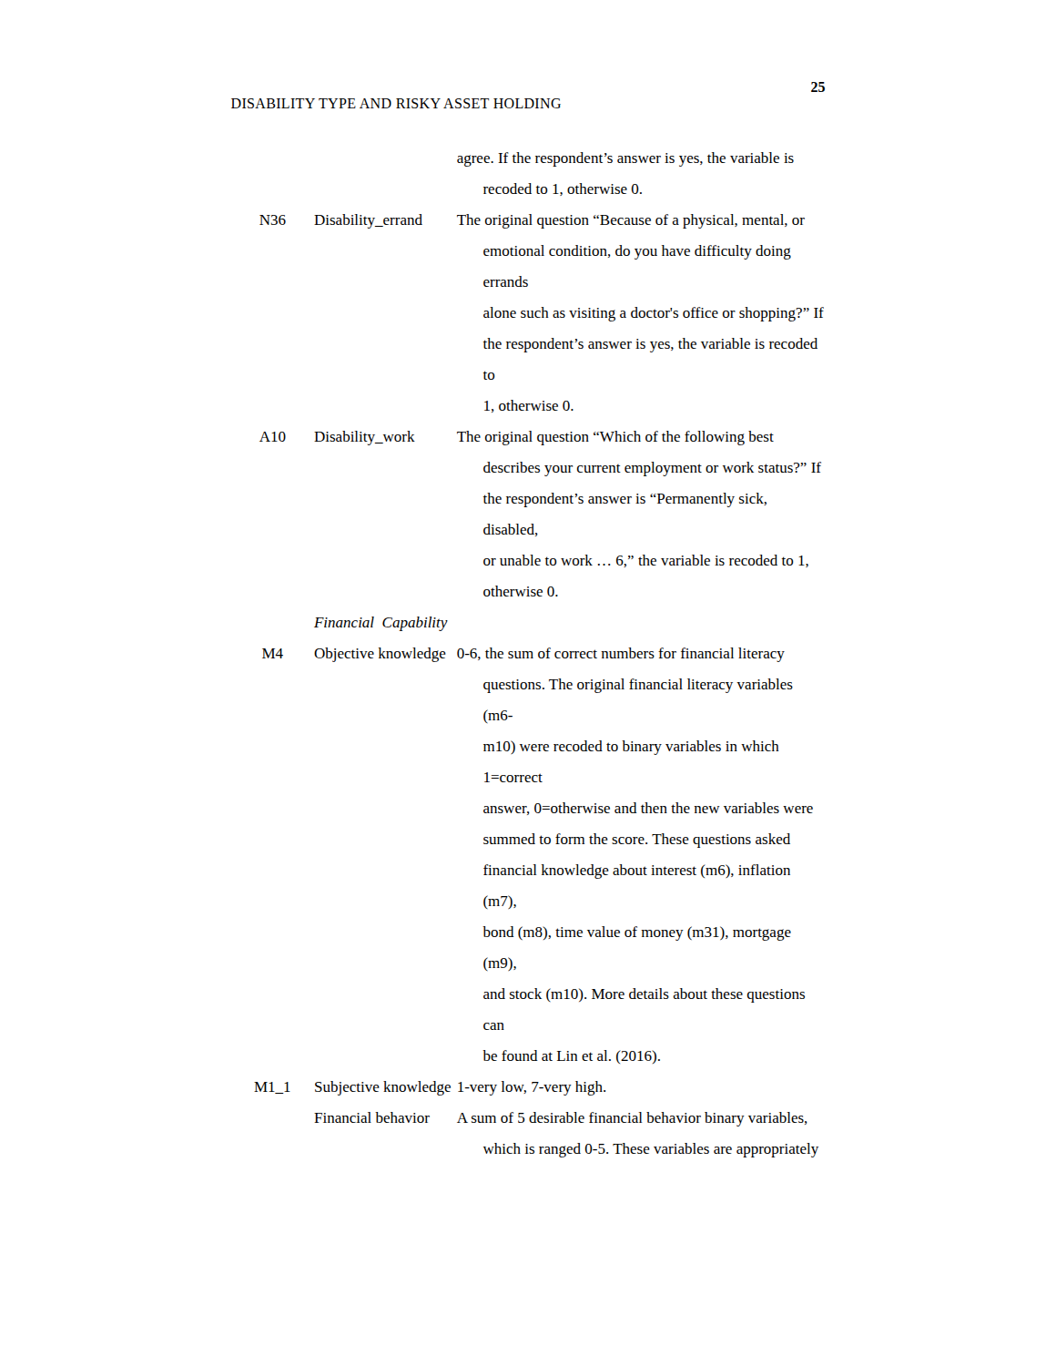Disability Type and Risky Asset Holding
25
| | | agree. If the respondent’s answer is yes, the variable is recoded to 1, otherwise 0. |
| N36 | Disability_errand | The original question “Because of a physical, mental, or emotional condition, do you have difficulty doing errands alone such as visiting a doctor's office or shopping?” If the respondent’s answer is yes, the variable is recoded to 1, otherwise 0. |
| A10 | Disability_work | The original question “Which of the following best describes your current employment or work status?” If the respondent’s answer is “Permanently sick, disabled, or unable to work … 6,” the variable is recoded to 1, otherwise 0. |
| | Financial Capability | |
| M4 | Objective knowledge | 0-6, the sum of correct numbers for financial literacy questions. The original financial literacy variables (m6- m10) were recoded to binary variables in which 1=correct answer, 0=otherwise and then the new variables were summed to form the score. These questions asked financial knowledge about interest (m6), inflation (m7), bond (m8), time value of money (m31), mortgage (m9), and stock (m10). More details about these questions can be found at Lin et al. (2016). |
| M1_1 | Subjective knowledge | 1-very low, 7-very high. |
| | Financial behavior | A sum of 5 desirable financial behavior binary variables, which is ranged 0-5. These variables are appropriately |